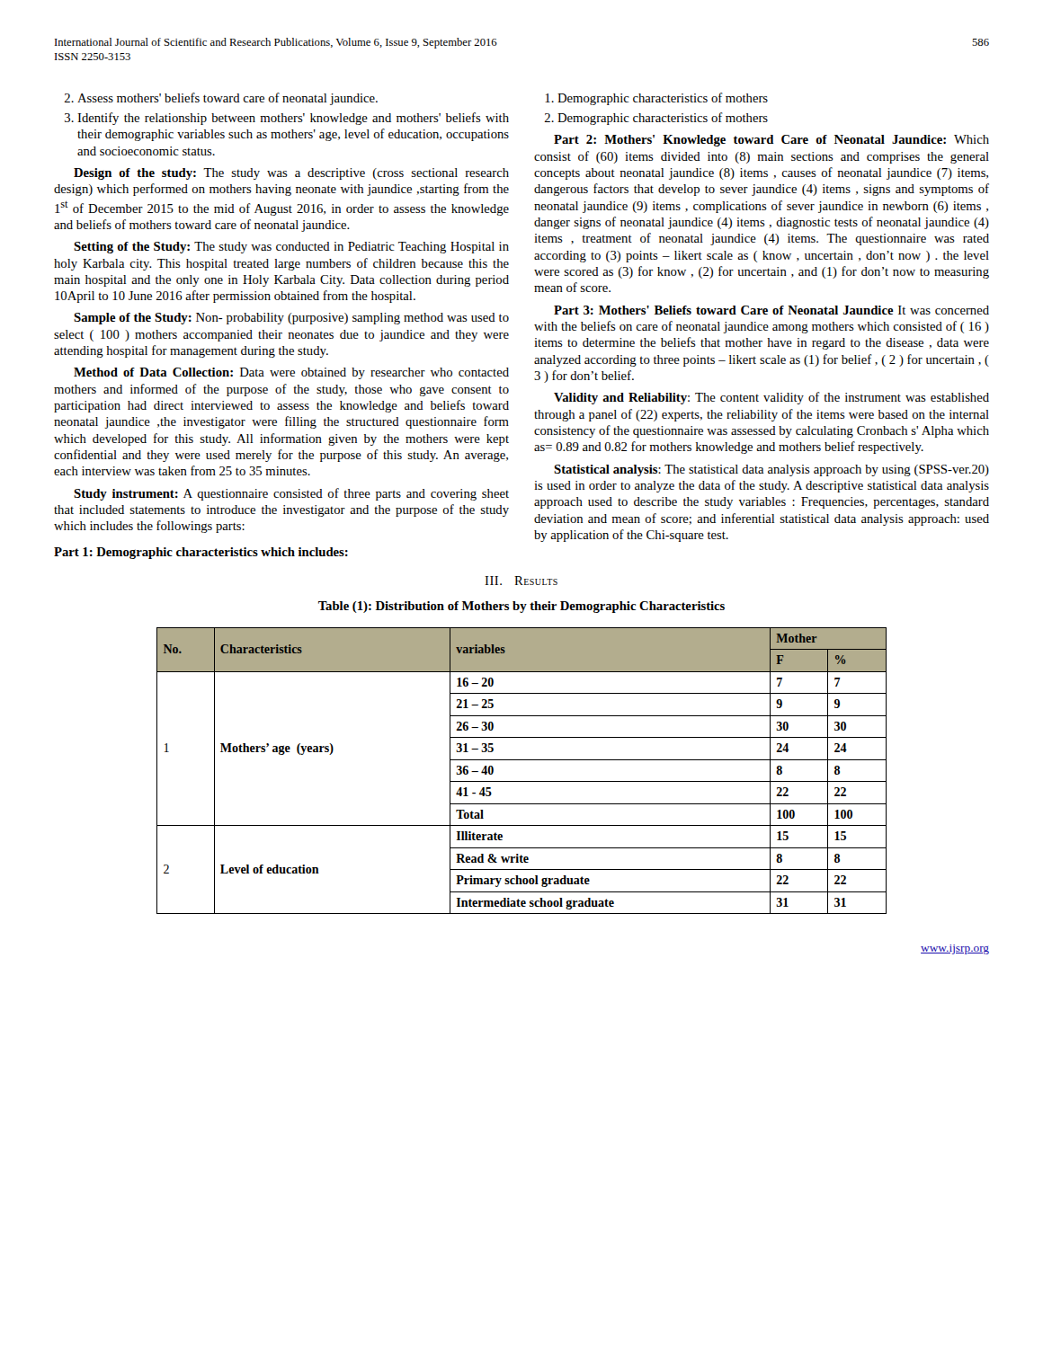International Journal of Scientific and Research Publications, Volume 6, Issue 9, September 2016
ISSN 2250-3153
586
Assess mothers' beliefs toward care of neonatal jaundice.
Identify the relationship between mothers' knowledge and mothers' beliefs with their demographic variables such as mothers' age, level of education, occupations and socioeconomic status.
Design of the study: The study was a descriptive (cross sectional research design) which performed on mothers having neonate with jaundice ,starting from the 1st of December 2015 to the mid of August 2016, in order to assess the knowledge and beliefs of mothers toward care of neonatal jaundice.
Setting of the Study: The study was conducted in Pediatric Teaching Hospital in holy Karbala city. This hospital treated large numbers of children because this the main hospital and the only one in Holy Karbala City. Data collection during period 10April to 10 June 2016 after permission obtained from the hospital.
Sample of the Study: Non- probability (purposive) sampling method was used to select ( 100 ) mothers accompanied their neonates due to jaundice and they were attending hospital for management during the study.
Method of Data Collection: Data were obtained by researcher who contacted mothers and informed of the purpose of the study, those who gave consent to participation had direct interviewed to assess the knowledge and beliefs toward neonatal jaundice ,the investigator were filling the structured questionnaire form which developed for this study. All information given by the mothers were kept confidential and they were used merely for the purpose of this study. An average, each interview was taken from 25 to 35 minutes.
Study instrument: A questionnaire consisted of three parts and covering sheet that included statements to introduce the investigator and the purpose of the study which includes the followings parts:
Part 1: Demographic characteristics which includes:
Demographic characteristics of mothers
Demographic characteristics of mothers
Part 2: Mothers' Knowledge toward Care of Neonatal Jaundice: Which consist of (60) items divided into (8) main sections and comprises the general concepts about neonatal jaundice (8) items , causes of neonatal jaundice (7) items, dangerous factors that develop to sever jaundice (4) items , signs and symptoms of neonatal jaundice (9) items , complications of sever jaundice in newborn (6) items , danger signs of neonatal jaundice (4) items , diagnostic tests of neonatal jaundice (4) items , treatment of neonatal jaundice (4) items. The questionnaire was rated according to (3) points – likert scale as ( know , uncertain , don’t now ) . the level were scored as (3) for know , (2) for uncertain , and (1) for don’t now to measuring mean of score.
Part 3: Mothers' Beliefs toward Care of Neonatal Jaundice It was concerned with the beliefs on care of neonatal jaundice among mothers which consisted of ( 16 ) items to determine the beliefs that mother have in regard to the disease , data were analyzed according to three points – likert scale as (1) for belief , ( 2 ) for uncertain , ( 3 ) for don’t belief.
Validity and Reliability: The content validity of the instrument was established through a panel of (22) experts, the reliability of the items were based on the internal consistency of the questionnaire was assessed by calculating Cronbach s' Alpha which as= 0.89 and 0.82 for mothers knowledge and mothers belief respectively.
Statistical analysis: The statistical data analysis approach by using (SPSS-ver.20) is used in order to analyze the data of the study. A descriptive statistical data analysis approach used to describe the study variables : Frequencies, percentages, standard deviation and mean of score; and inferential statistical data analysis approach: used by application of the Chi-square test.
III. Results
Table (1): Distribution of Mothers by their Demographic Characteristics
| No. | Characteristics | variables | Mother |
| --- | --- | --- | --- |
| F | % |
| 1 | Mothers’ age (years) | 16 – 20 | 7 | 7 |
| 21 – 25 | 9 | 9 |
| 26 – 30 | 30 | 30 |
| 31 – 35 | 24 | 24 |
| 36 – 40 | 8 | 8 |
| 41 - 45 | 22 | 22 |
| Total | 100 | 100 |
| 2 | Level of education | Illiterate | 15 | 15 |
| Read & write | 8 | 8 |
| Primary school graduate | 22 | 22 |
| Intermediate school graduate | 31 | 31 |
www.ijsrp.org